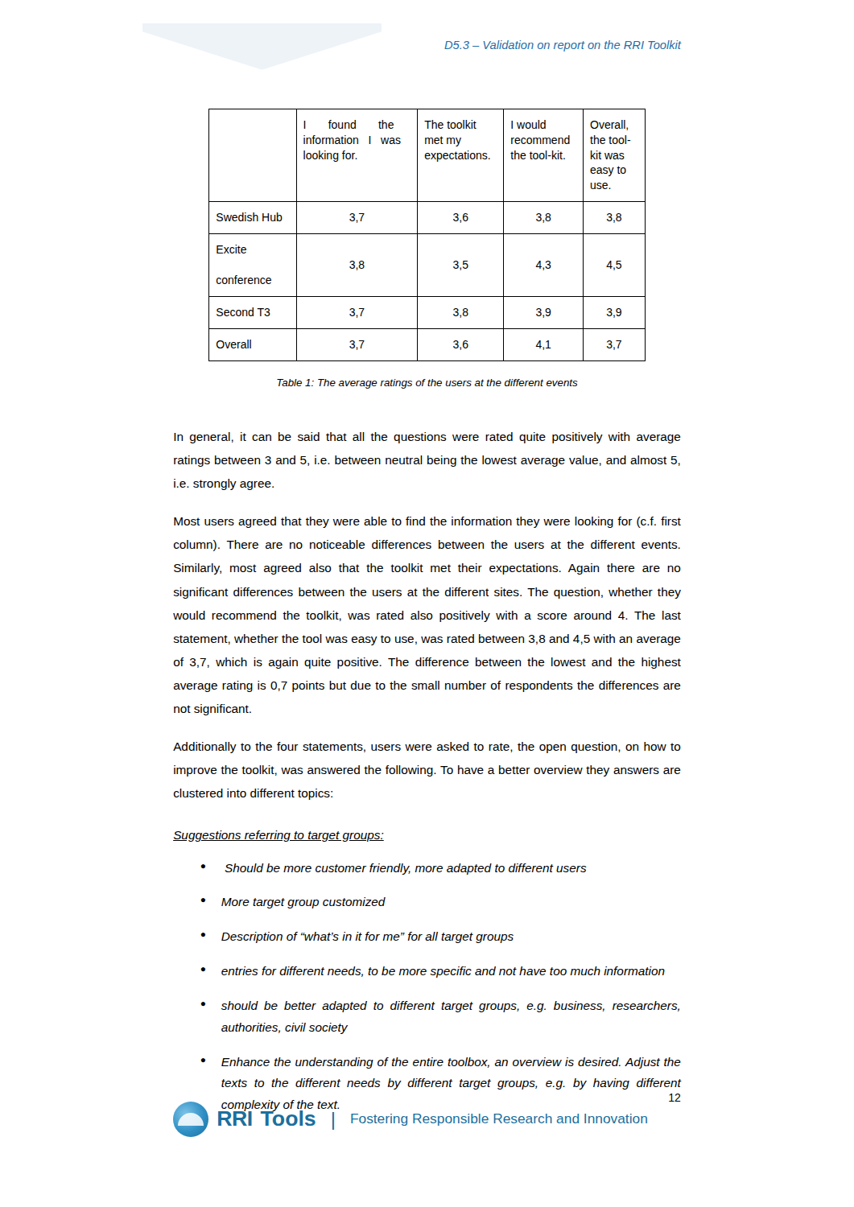D5.3 – Validation on report on the RRI Toolkit
| | I found the information I was looking for. | The toolkit met my expectations. | I would recommend the tool-kit. | Overall, the tool-kit was easy to use. |
| Swedish Hub | 3,7 | 3,6 | 3,8 | 3,8 |
| Excite conference | 3,8 | 3,5 | 4,3 | 4,5 |
| Second T3 | 3,7 | 3,8 | 3,9 | 3,9 |
| Overall | 3,7 | 3,6 | 4,1 | 3,7 |
Table 1: The average ratings of the users at the different events
In general, it can be said that all the questions were rated quite positively with average ratings between 3 and 5, i.e. between neutral being the lowest average value, and almost 5, i.e. strongly agree.
Most users agreed that they were able to find the information they were looking for (c.f. first column). There are no noticeable differences between the users at the different events. Similarly, most agreed also that the toolkit met their expectations. Again there are no significant differences between the users at the different sites. The question, whether they would recommend the toolkit, was rated also positively with a score around 4. The last statement, whether the tool was easy to use, was rated between 3,8 and 4,5 with an average of 3,7, which is again quite positive. The difference between the lowest and the highest average rating is 0,7 points but due to the small number of respondents the differences are not significant.
Additionally to the four statements, users were asked to rate, the open question, on how to improve the toolkit, was answered the following. To have a better overview they answers are clustered into different topics:
Suggestions referring to target groups:
Should be more customer friendly, more adapted to different users
More target group customized
Description of “what’s in it for me” for all target groups
entries for different needs, to be more specific and not have too much information
should be better adapted to different target groups, e.g. business, researchers, authorities, civil society
Enhance the understanding of the entire toolbox, an overview is desired. Adjust the texts to the different needs by different target groups, e.g. by having different complexity of the text.
12
RRI Tools | Fostering Responsible Research and Innovation